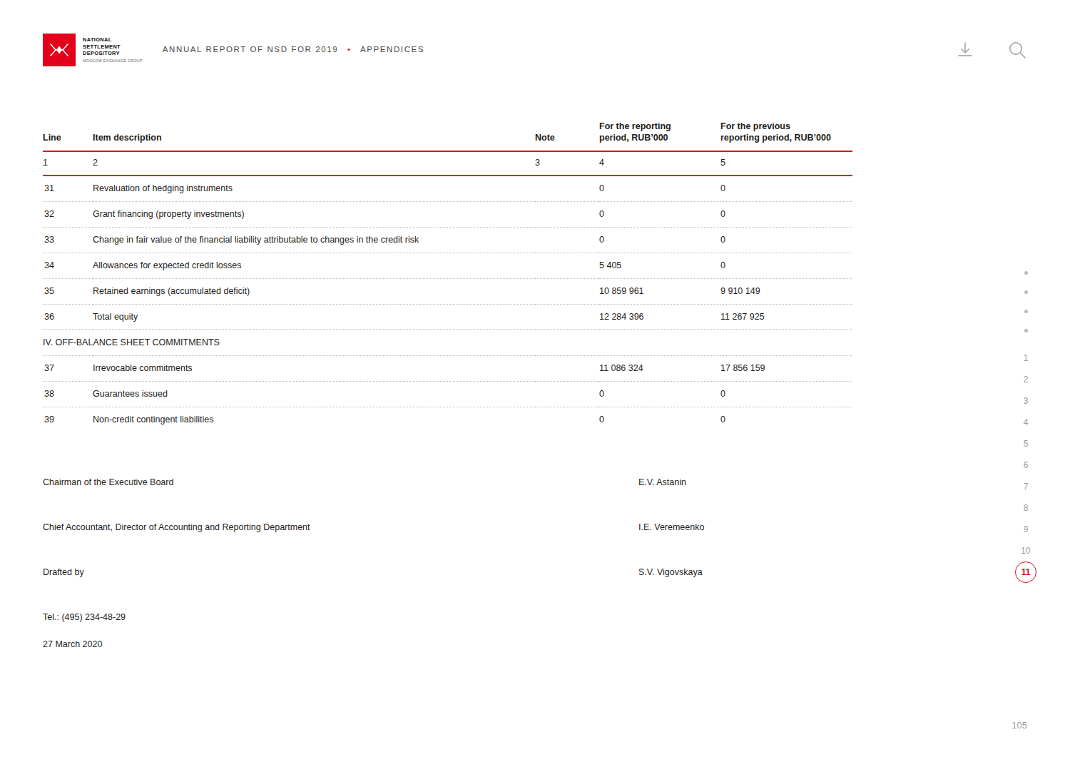NATIONAL
SETTLEMENT
DEPOSITORY
MOSCOW EXCHANGE GROUP
ANNUAL REPORT OF NSD FOR 2019 • APPENDICES
| Line | Item description | Note | For the reporting period, RUB’000 | For the previous reporting period, RUB’000 |
| --- | --- | --- | --- | --- |
| 1 | 2 | 3 | 4 | 5 |
| 31 | Revaluation of hedging instruments | | 0 | 0 |
| 32 | Grant financing (property investments) | | 0 | 0 |
| 33 | Change in fair value of the financial liability attributable to changes in the credit risk | | 0 | 0 |
| 34 | Allowances for expected credit losses | | 5 405 | 0 |
| 35 | Retained earnings (accumulated deficit) | | 10 859 961 | 9 910 149 |
| 36 | Total equity | | 12 284 396 | 11 267 925 |
| IV. OFF-BALANCE SHEET COMMITMENTS |
| 37 | Irrevocable commitments | | 11 086 324 | 17 856 159 |
| 38 | Guarantees issued | | 0 | 0 |
| 39 | Non-credit contingent liabilities | | 0 | 0 |
Chairman of the Executive Board
E.V. Astanin
Chief Accountant, Director of Accounting and Reporting Department
I.E. Veremeenko
Drafted by
S.V. Vigovskaya
Tel.: (495) 234-48-29
27 March 2020
1
2
3
4
5
6
7
8
9
10
11
105